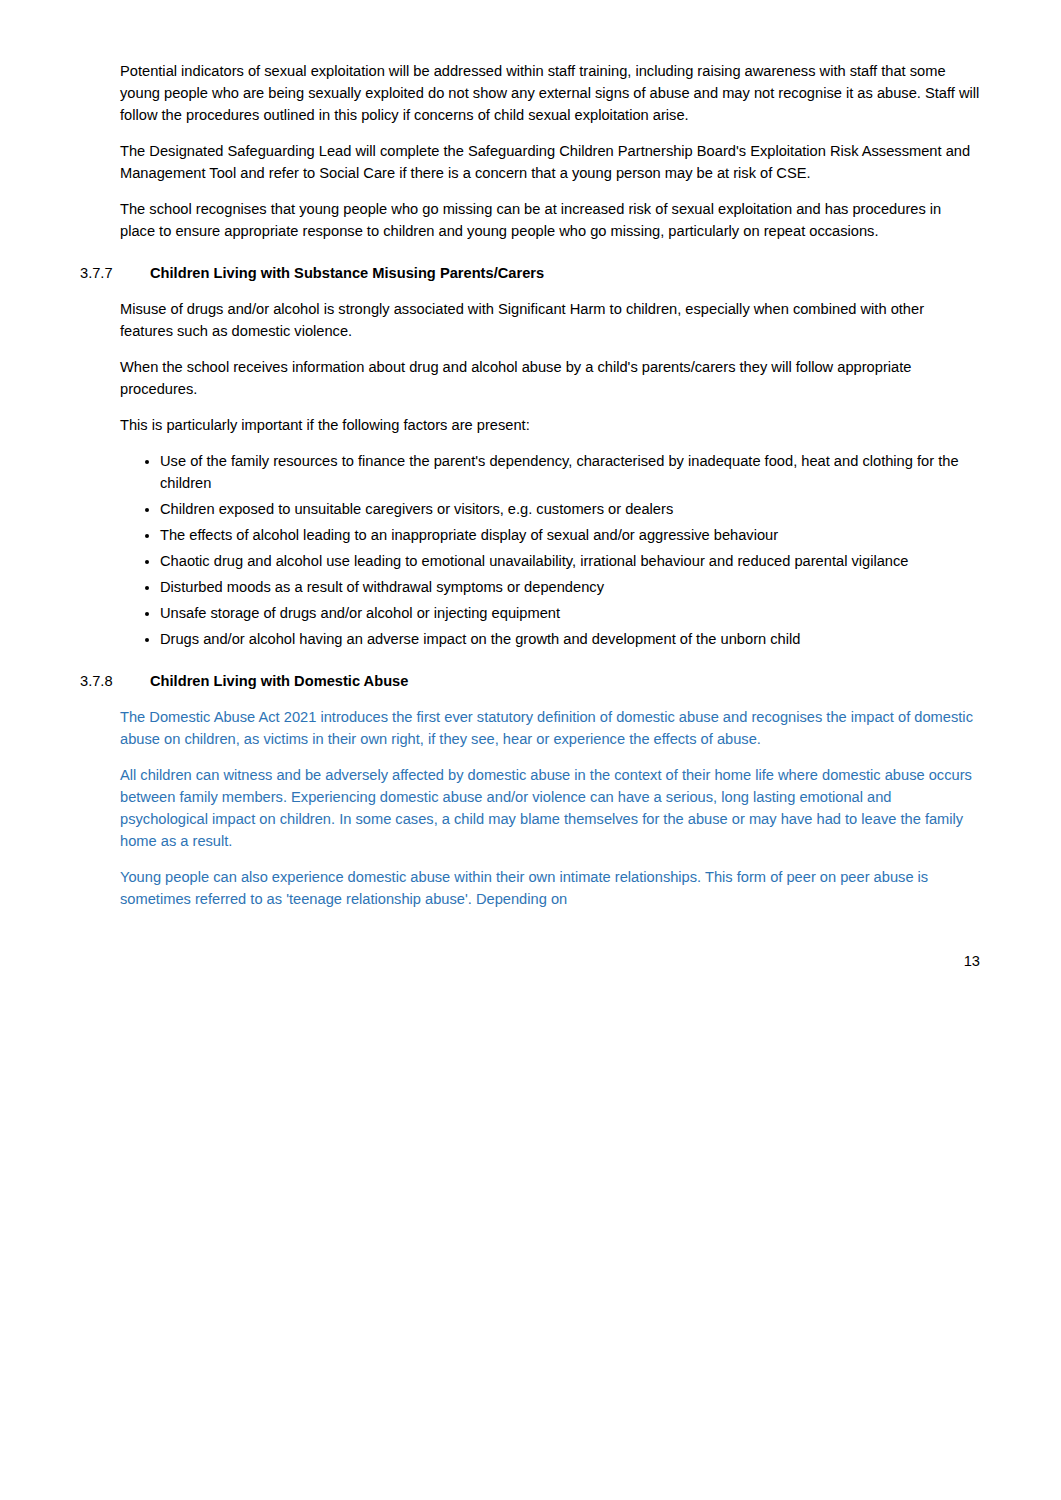Potential indicators of sexual exploitation will be addressed within staff training, including raising awareness with staff that some young people who are being sexually exploited do not show any external signs of abuse and may not recognise it as abuse. Staff will follow the procedures outlined in this policy if concerns of child sexual exploitation arise.
The Designated Safeguarding Lead will complete the Safeguarding Children Partnership Board's Exploitation Risk Assessment and Management Tool and refer to Social Care if there is a concern that a young person may be at risk of CSE.
The school recognises that young people who go missing can be at increased risk of sexual exploitation and has procedures in place to ensure appropriate response to children and young people who go missing, particularly on repeat occasions.
3.7.7 Children Living with Substance Misusing Parents/Carers
Misuse of drugs and/or alcohol is strongly associated with Significant Harm to children, especially when combined with other features such as domestic violence.
When the school receives information about drug and alcohol abuse by a child's parents/carers they will follow appropriate procedures.
This is particularly important if the following factors are present:
Use of the family resources to finance the parent's dependency, characterised by inadequate food, heat and clothing for the children
Children exposed to unsuitable caregivers or visitors, e.g. customers or dealers
The effects of alcohol leading to an inappropriate display of sexual and/or aggressive behaviour
Chaotic drug and alcohol use leading to emotional unavailability, irrational behaviour and reduced parental vigilance
Disturbed moods as a result of withdrawal symptoms or dependency
Unsafe storage of drugs and/or alcohol or injecting equipment
Drugs and/or alcohol having an adverse impact on the growth and development of the unborn child
3.7.8 Children Living with Domestic Abuse
The Domestic Abuse Act 2021 introduces the first ever statutory definition of domestic abuse and recognises the impact of domestic abuse on children, as victims in their own right, if they see, hear or experience the effects of abuse.
All children can witness and be adversely affected by domestic abuse in the context of their home life where domestic abuse occurs between family members. Experiencing domestic abuse and/or violence can have a serious, long lasting emotional and psychological impact on children. In some cases, a child may blame themselves for the abuse or may have had to leave the family home as a result.
Young people can also experience domestic abuse within their own intimate relationships. This form of peer on peer abuse is sometimes referred to as 'teenage relationship abuse'. Depending on
13